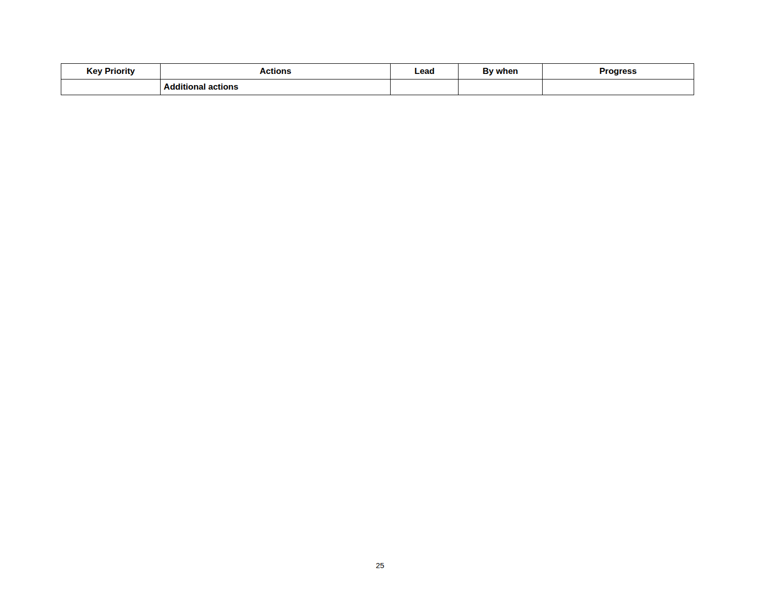| Key Priority | Actions | Lead | By when | Progress |
| --- | --- | --- | --- | --- |
| | Additional actions | | | |
25